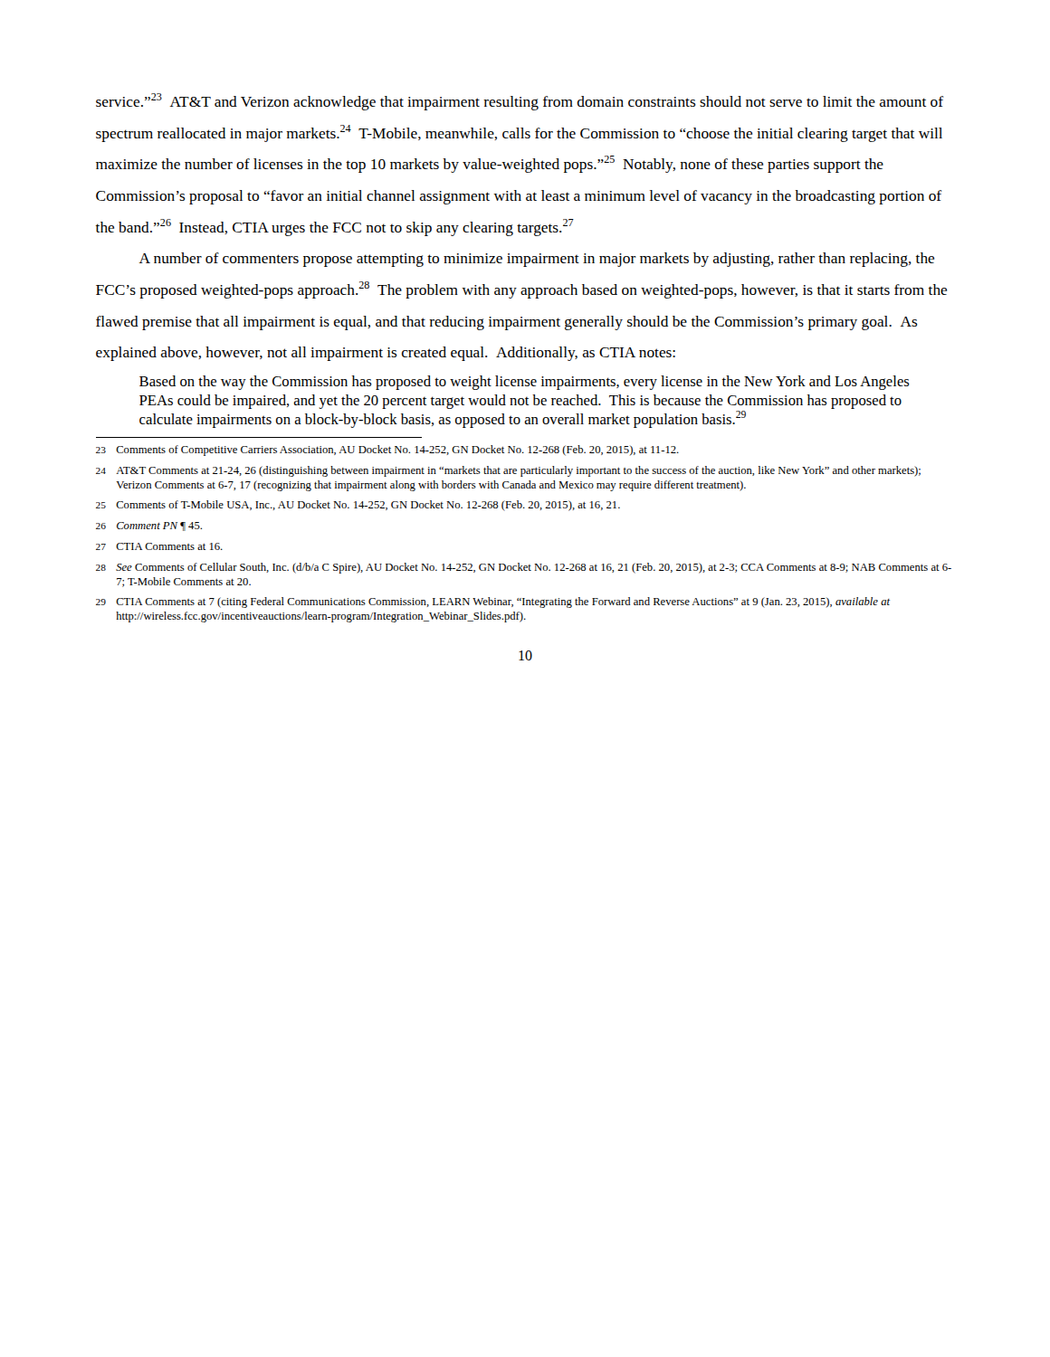service.”23 AT&T and Verizon acknowledge that impairment resulting from domain constraints should not serve to limit the amount of spectrum reallocated in major markets.24 T-Mobile, meanwhile, calls for the Commission to “choose the initial clearing target that will maximize the number of licenses in the top 10 markets by value-weighted pops.”25 Notably, none of these parties support the Commission’s proposal to “favor an initial channel assignment with at least a minimum level of vacancy in the broadcasting portion of the band.”26 Instead, CTIA urges the FCC not to skip any clearing targets.27
A number of commenters propose attempting to minimize impairment in major markets by adjusting, rather than replacing, the FCC’s proposed weighted-pops approach.28 The problem with any approach based on weighted-pops, however, is that it starts from the flawed premise that all impairment is equal, and that reducing impairment generally should be the Commission’s primary goal. As explained above, however, not all impairment is created equal. Additionally, as CTIA notes:
Based on the way the Commission has proposed to weight license impairments, every license in the New York and Los Angeles PEAs could be impaired, and yet the 20 percent target would not be reached. This is because the Commission has proposed to calculate impairments on a block-by-block basis, as opposed to an overall market population basis.29
23 Comments of Competitive Carriers Association, AU Docket No. 14-252, GN Docket No. 12-268 (Feb. 20, 2015), at 11-12.
24 AT&T Comments at 21-24, 26 (distinguishing between impairment in “markets that are particularly important to the success of the auction, like New York” and other markets); Verizon Comments at 6-7, 17 (recognizing that impairment along with borders with Canada and Mexico may require different treatment).
25 Comments of T-Mobile USA, Inc., AU Docket No. 14-252, GN Docket No. 12-268 (Feb. 20, 2015), at 16, 21.
26 Comment PN ¶ 45.
27 CTIA Comments at 16.
28 See Comments of Cellular South, Inc. (d/b/a C Spire), AU Docket No. 14-252, GN Docket No. 12-268 at 16, 21 (Feb. 20, 2015), at 2-3; CCA Comments at 8-9; NAB Comments at 6-7; T-Mobile Comments at 20.
29 CTIA Comments at 7 (citing Federal Communications Commission, LEARN Webinar, “Integrating the Forward and Reverse Auctions” at 9 (Jan. 23, 2015), available at http://wireless.fcc.gov/incentiveauctions/learn-program/Integration_Webinar_Slides.pdf).
10